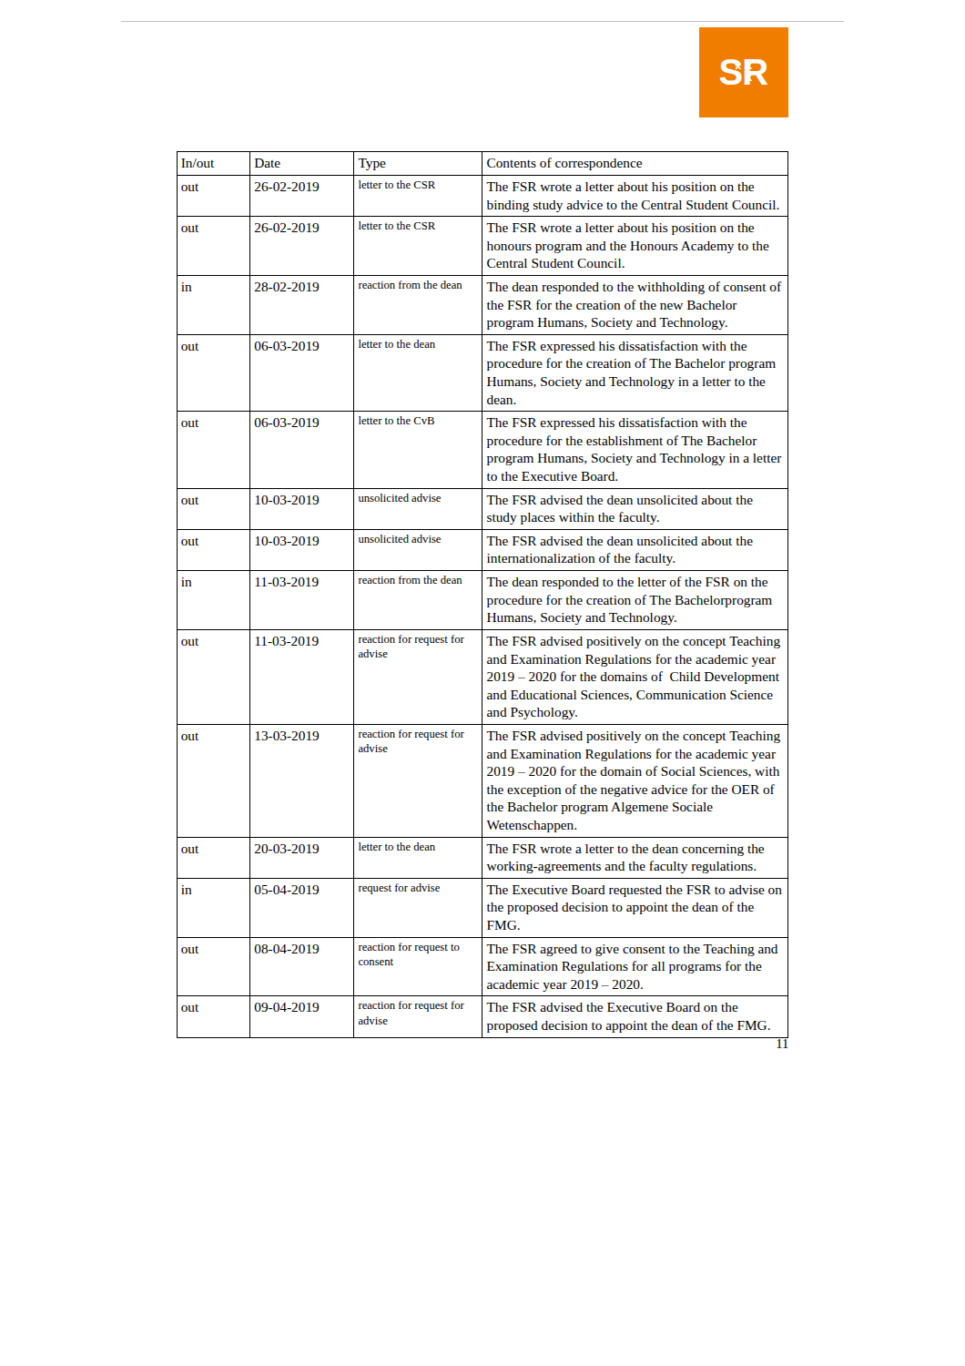Sx x
x x R
| In/out | Date | Type | Contents of correspondence |
| --- | --- | --- | --- |
| out | 26-02-2019 | letter to the CSR | The FSR wrote a letter about his position on the binding study advice to the Central Student Council. |
| out | 26-02-2019 | letter to the CSR | The FSR wrote a letter about his position on the honours program and the Honours Academy to the Central Student Council. |
| in | 28-02-2019 | reaction from the dean | The dean responded to the withholding of consent of the FSR for the creation of the new Bachelor program Humans, Society and Technology. |
| out | 06-03-2019 | letter to the dean | The FSR expressed his dissatisfaction with the procedure for the creation of The Bachelor program Humans, Society and Technology in a letter to the dean. |
| out | 06-03-2019 | letter to the CvB | The FSR expressed his dissatisfaction with the procedure for the establishment of The Bachelor program Humans, Society and Technology in a letter to the Executive Board. |
| out | 10-03-2019 | unsolicited advise | The FSR advised the dean unsolicited about the study places within the faculty. |
| out | 10-03-2019 | unsolicited advise | The FSR advised the dean unsolicited about the internationalization of the faculty. |
| in | 11-03-2019 | reaction from the dean | The dean responded to the letter of the FSR on the procedure for the creation of The Bachelorprogram Humans, Society and Technology. |
| out | 11-03-2019 | reaction for request for advise | The FSR advised positively on the concept Teaching and Examination Regulations for the academic year 2019 – 2020 for the domains of Child Development and Educational Sciences, Communication Science and Psychology. |
| out | 13-03-2019 | reaction for request for advise | The FSR advised positively on the concept Teaching and Examination Regulations for the academic year 2019 – 2020 for the domain of Social Sciences, with the exception of the negative advice for the OER of the Bachelor program Algemene Sociale Wetenschappen. |
| out | 20-03-2019 | letter to the dean | The FSR wrote a letter to the dean concerning the working-agreements and the faculty regulations. |
| in | 05-04-2019 | request for advise | The Executive Board requested the FSR to advise on the proposed decision to appoint the dean of the FMG. |
| out | 08-04-2019 | reaction for request to consent | The FSR agreed to give consent to the Teaching and Examination Regulations for all programs for the academic year 2019 – 2020. |
| out | 09-04-2019 | reaction for request for advise | The FSR advised the Executive Board on the proposed decision to appoint the dean of the FMG. |
11